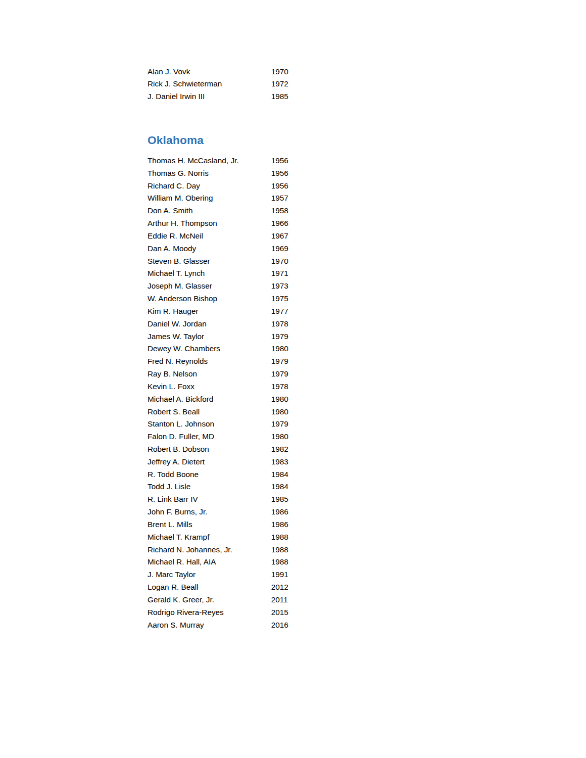| Alan J. Vovk | 1970 |
| Rick J. Schwieterman | 1972 |
| J. Daniel Irwin III | 1985 |
Oklahoma
| Thomas H. McCasland, Jr. | 1956 |
| Thomas G. Norris | 1956 |
| Richard C. Day | 1956 |
| William M. Obering | 1957 |
| Don A. Smith | 1958 |
| Arthur H. Thompson | 1966 |
| Eddie R. McNeil | 1967 |
| Dan A. Moody | 1969 |
| Steven B. Glasser | 1970 |
| Michael T. Lynch | 1971 |
| Joseph M. Glasser | 1973 |
| W. Anderson Bishop | 1975 |
| Kim R. Hauger | 1977 |
| Daniel W. Jordan | 1978 |
| James W. Taylor | 1979 |
| Dewey W. Chambers | 1980 |
| Fred N. Reynolds | 1979 |
| Ray B. Nelson | 1979 |
| Kevin L. Foxx | 1978 |
| Michael A. Bickford | 1980 |
| Robert S. Beall | 1980 |
| Stanton L. Johnson | 1979 |
| Falon D. Fuller, MD | 1980 |
| Robert B. Dobson | 1982 |
| Jeffrey A. Dietert | 1983 |
| R. Todd Boone | 1984 |
| Todd J. Lisle | 1984 |
| R. Link Barr IV | 1985 |
| John F. Burns, Jr. | 1986 |
| Brent L. Mills | 1986 |
| Michael T. Krampf | 1988 |
| Richard N. Johannes, Jr. | 1988 |
| Michael R. Hall, AIA | 1988 |
| J. Marc Taylor | 1991 |
| Logan R. Beall | 2012 |
| Gerald K. Greer, Jr. | 2011 |
| Rodrigo Rivera-Reyes | 2015 |
| Aaron S. Murray | 2016 |